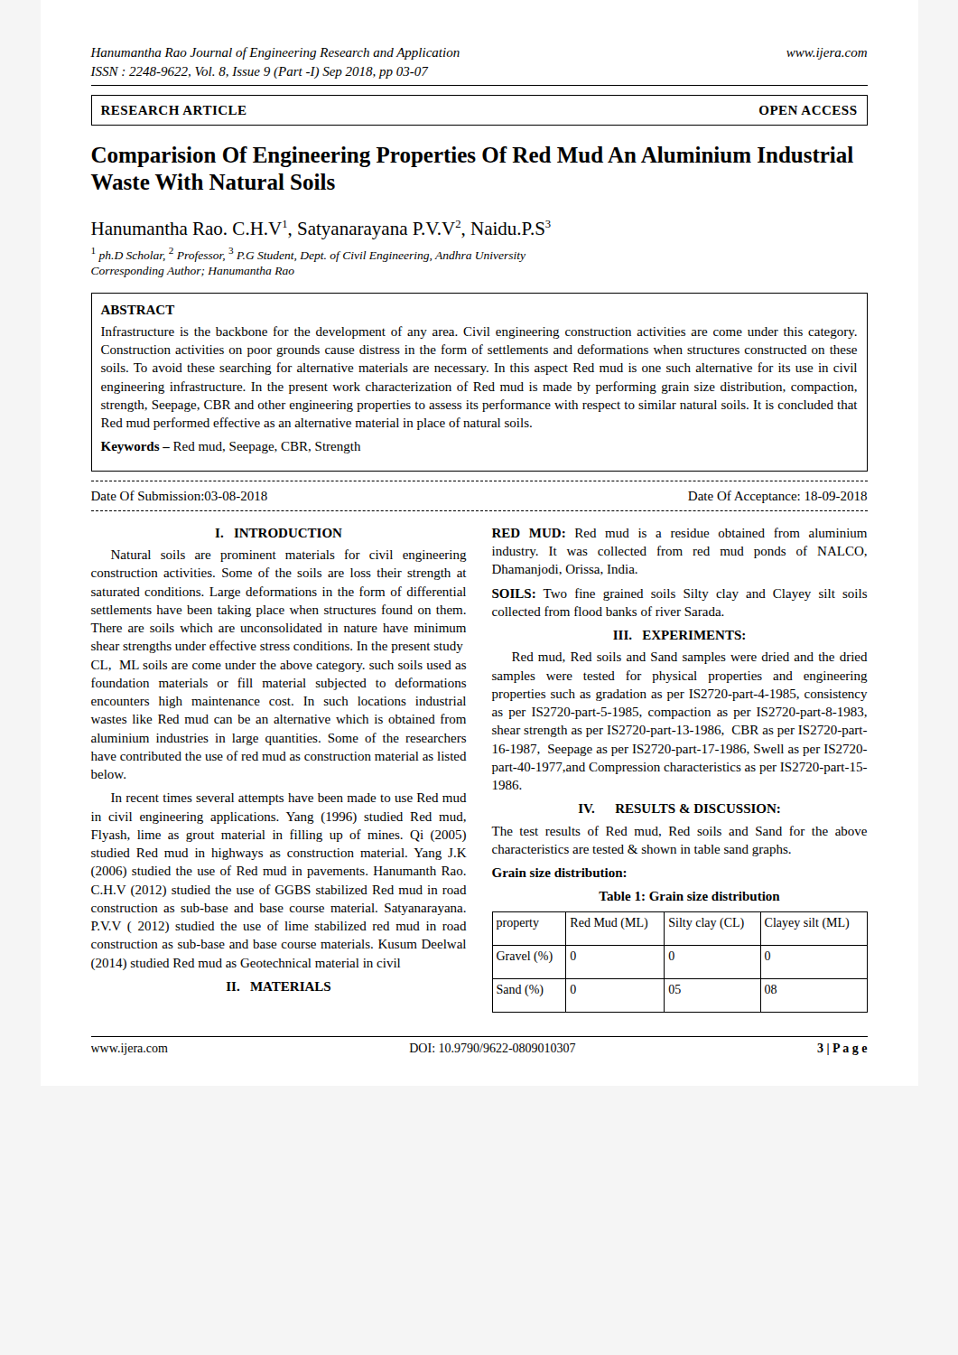www.ijera.com Hanumantha Rao Journal of Engineering Research and Application
ISSN : 2248-9622, Vol. 8, Issue 9 (Part -I) Sep 2018, pp 03-07
RESEARCH ARTICLE OPEN ACCESS
Comparision Of Engineering Properties Of Red Mud An Aluminium Industrial Waste With Natural Soils
Hanumantha Rao. C.H.V1, Satyanarayana P.V.V2, Naidu.P.S3
1 ph.D Scholar, 2 Professor, 3 P.G Student, Dept. of Civil Engineering, Andhra University
Corresponding Author; Hanumantha Rao
ABSTRACT
Infrastructure is the backbone for the development of any area. Civil engineering construction activities are come under this category. Construction activities on poor grounds cause distress in the form of settlements and deformations when structures constructed on these soils. To avoid these searching for alternative materials are necessary. In this aspect Red mud is one such alternative for its use in civil engineering infrastructure. In the present work characterization of Red mud is made by performing grain size distribution, compaction, strength, Seepage, CBR and other engineering properties to assess its performance with respect to similar natural soils. It is concluded that Red mud performed effective as an alternative material in place of natural soils.
Keywords – Red mud, Seepage, CBR, Strength
Date Of Submission:03-08-2018 Date Of Acceptance: 18-09-2018
I. Introduction
Natural soils are prominent materials for civil engineering construction activities. Some of the soils are loss their strength at saturated conditions. Large deformations in the form of differential settlements have been taking place when structures found on them. There are soils which are unconsolidated in nature have minimum shear strengths under effective stress conditions. In the present study CL, ML soils are come under the above category. such soils used as foundation materials or fill material subjected to deformations encounters high maintenance cost. In such locations industrial wastes like Red mud can be an alternative which is obtained from aluminium industries in large quantities. Some of the researchers have contributed the use of red mud as construction material as listed below.
In recent times several attempts have been made to use Red mud in civil engineering applications. Yang (1996) studied Red mud, Flyash, lime as grout material in filling up of mines. Qi (2005) studied Red mud in highways as construction material. Yang J.K (2006) studied the use of Red mud in pavements. Hanumanth Rao. C.H.V (2012) studied the use of GGBS stabilized Red mud in road construction as sub-base and base course material. Satyanarayana. P.V.V ( 2012) studied the use of lime stabilized red mud in road construction as sub-base and base course materials. Kusum Deelwal (2014) studied Red mud as Geotechnical material in civil
II. Materials
RED MUD: Red mud is a residue obtained from aluminium industry. It was collected from red mud ponds of NALCO, Dhamanjodi, Orissa, India.
SOILS: Two fine grained soils Silty clay and Clayey silt soils collected from flood banks of river Sarada.
III. Experiments:
Red mud, Red soils and Sand samples were dried and the dried samples were tested for physical properties and engineering properties such as gradation as per IS2720-part-4-1985, consistency as per IS2720-part-5-1985, compaction as per IS2720-part-8-1983, shear strength as per IS2720-part-13-1986, CBR as per IS2720-part-16-1987, Seepage as per IS2720-part-17-1986, Swell as per IS2720-part-40-1977,and Compression characteristics as per IS2720-part-15-1986.
IV. Results & Discussion:
The test results of Red mud, Red soils and Sand for the above characteristics are tested & shown in table sand graphs.
Grain size distribution:
Table 1: Grain size distribution
| property | Red Mud (ML) | Silty clay (CL) | Clayey silt (ML) |
| Gravel (%) | 0 | 0 | 0 |
| Sand (%) | 0 | 05 | 08 |
www.ijera.com 3 | P a g e
DOI: 10.9790/9622-0809010307